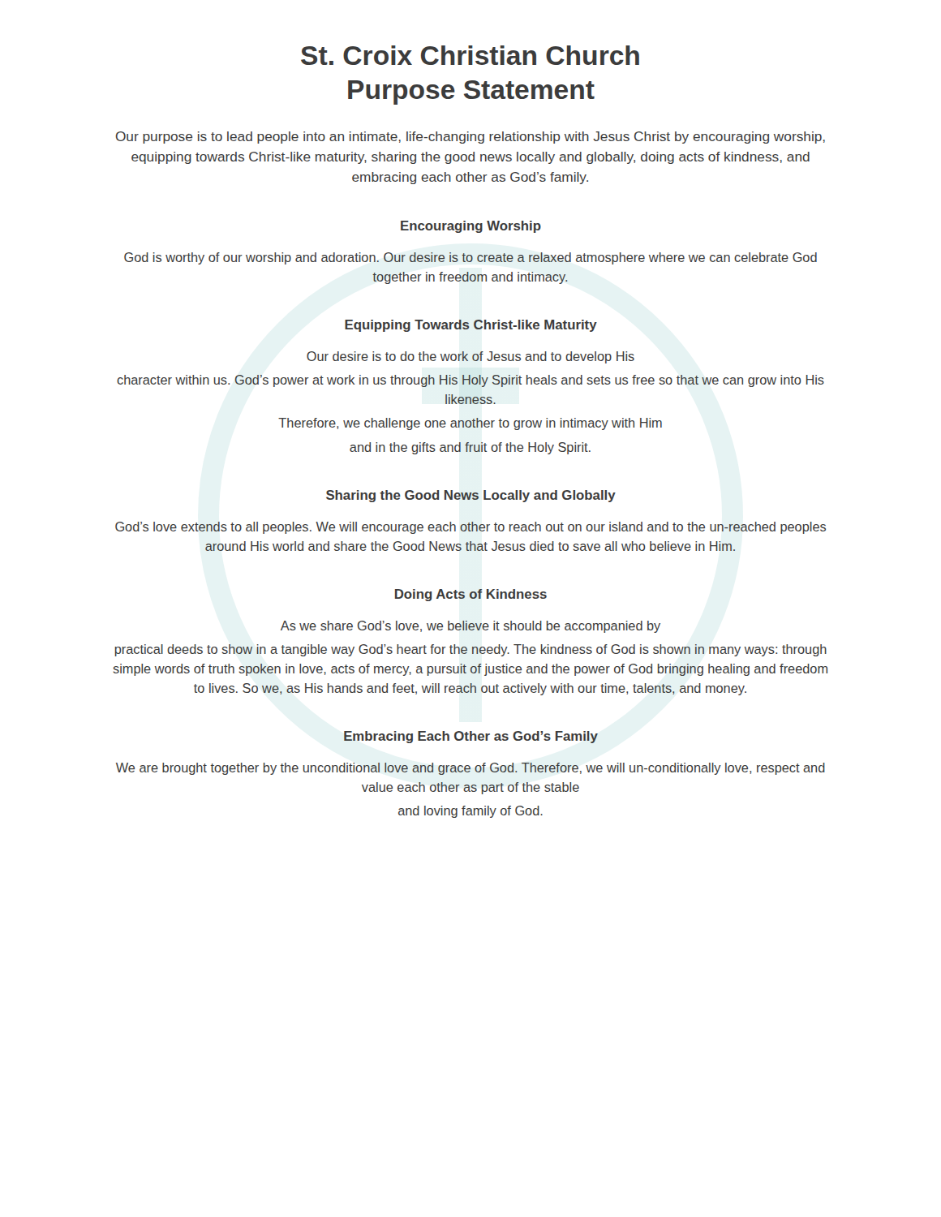St. Croix Christian ChurchPurpose Statement
Our purpose is to lead people into an intimate, life-changing relationship with Jesus Christ by encouraging worship, equipping towards Christ-like maturity, sharing the good news locally and globally, doing acts of kindness, and embracing each other as God’s family.
Encouraging Worship
God is worthy of our worship and adoration. Our desire is to create a relaxed atmosphere where we can celebrate God together in freedom and intimacy.
Equipping Towards Christ-like Maturity
Our desire is to do the work of Jesus and to develop His
character within us. God’s power at work in us through His Holy Spirit heals and sets us free so that we can grow into His likeness.
Therefore, we challenge one another to grow in intimacy with Him
and in the gifts and fruit of the Holy Spirit.
Sharing the Good News Locally and Globally
God’s love extends to all peoples. We will encourage each other to reach out on our island and to the un-reached peoples around His world and share the Good News that Jesus died to save all who believe in Him.
Doing Acts of Kindness
As we share God’s love, we believe it should be accompanied by
practical deeds to show in a tangible way God’s heart for the needy. The kindness of God is shown in many ways: through simple words of truth spoken in love, acts of mercy, a pursuit of justice and the power of God bringing healing and freedom to lives. So we, as His hands and feet, will reach out actively with our time, talents, and money.
Embracing Each Other as God’s Family
We are brought together by the unconditional love and grace of God. Therefore, we will un-conditionally love, respect and value each other as part of the stable
and loving family of God.